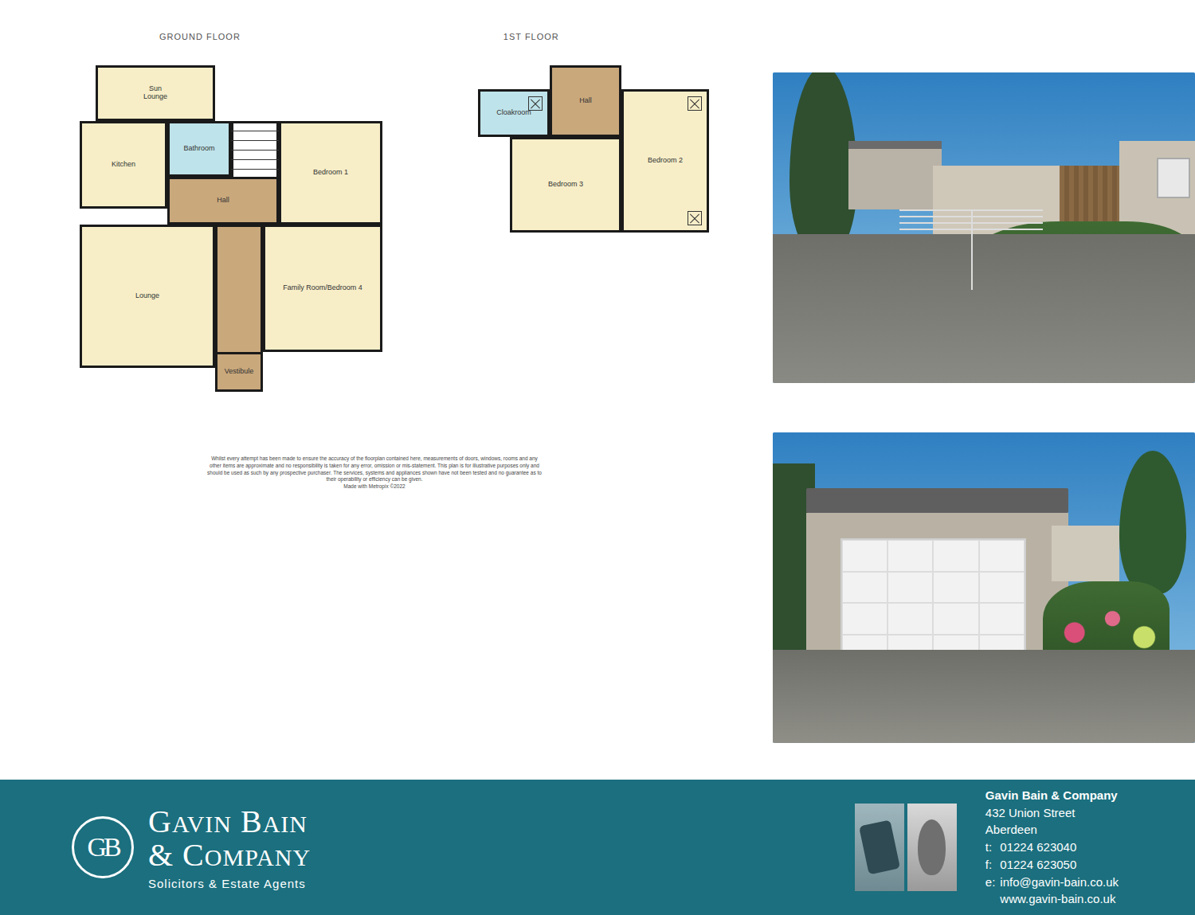GROUND FLOOR
1ST FLOOR
Sun
Lounge
Kitchen
Bathroom
↑
UP
Bedroom 1
Hall
Lounge
Family Room/Bedroom 4
Vestibule
Cloakroom
Hall
Bedroom 3
Bedroom 2
Whilst every attempt has been made to ensure the accuracy of the floorplan contained here, measurements of doors, windows, rooms and any other items are approximate and no responsibility is taken for any error, omission or mis-statement. This plan is for illustrative purposes only and should be used as such by any prospective purchaser. The services, systems and appliances shown have not been tested and no guarantee as to their operability or efficiency can be given.
Made with Metropix ©2022
GB
GAVIN BAIN & COMPANY Solicitors & Estate Agents
Gavin Bain & Company
432 Union Street
Aberdeen
| t: | 01224 623040 |
| f: | 01224 623050 |
| e: | info@gavin-bain.co.uk |
| | www.gavin-bain.co.uk |